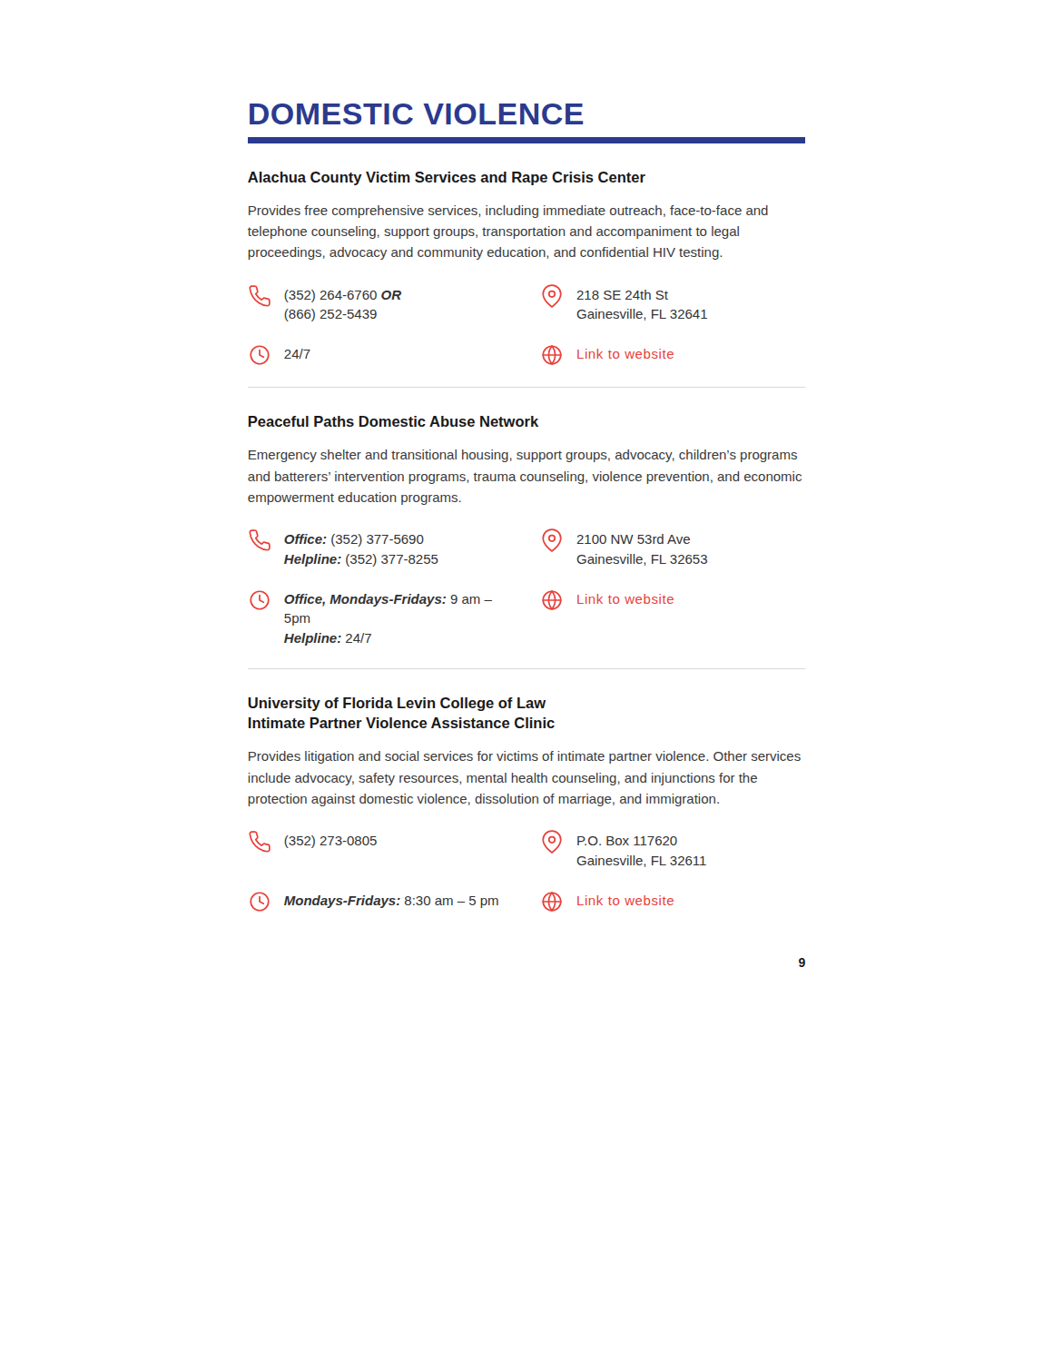Domestic Violence
Alachua County Victim Services and Rape Crisis Center
Provides free comprehensive services, including immediate outreach, face-to-face and telephone counseling, support groups, transportation and accompaniment to legal proceedings, advocacy and community education, and confidential HIV testing.
(352) 264-6760 OR
(866) 252-5439
218 SE 24th St
Gainesville, FL 32641
24/7
Link to website
Peaceful Paths Domestic Abuse Network
Emergency shelter and transitional housing, support groups, advocacy, children’s programs and batterers’ intervention programs, trauma counseling, violence prevention, and economic empowerment education programs.
Office: (352) 377-5690
Helpline: (352) 377-8255
2100 NW 53rd Ave
Gainesville, FL 32653
Office, Mondays-Fridays: 9 am – 5pm
Helpline: 24/7
Link to website
University of Florida Levin College of Law
Intimate Partner Violence Assistance Clinic
Provides litigation and social services for victims of intimate partner violence. Other services include advocacy, safety resources, mental health counseling, and injunctions for the protection against domestic violence, dissolution of marriage, and immigration.
(352) 273-0805
P.O. Box 117620
Gainesville, FL 32611
Mondays-Fridays: 8:30 am – 5 pm
Link to website
9